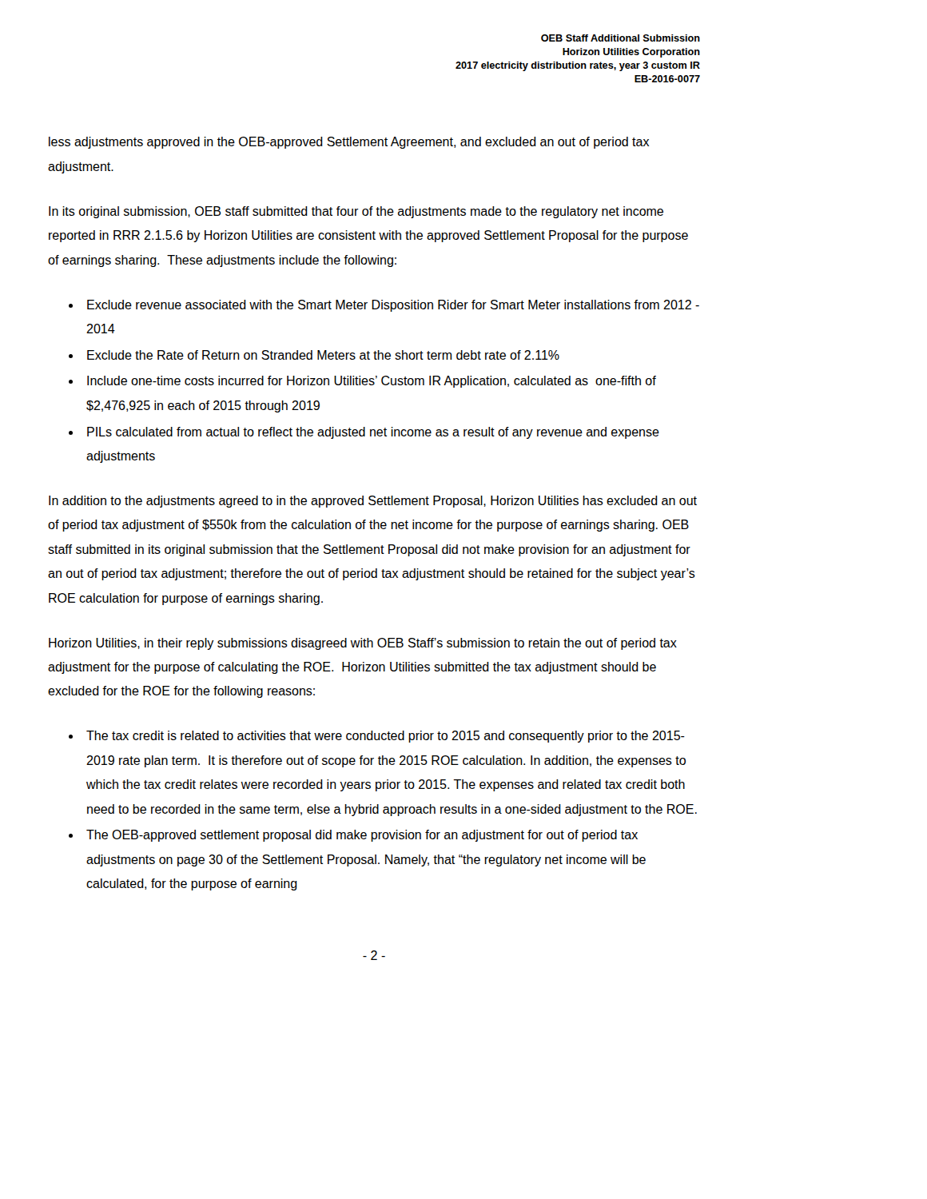OEB Staff Additional Submission
Horizon Utilities Corporation
2017 electricity distribution rates, year 3 custom IR
EB-2016-0077
less adjustments approved in the OEB-approved Settlement Agreement, and excluded an out of period tax adjustment.
In its original submission, OEB staff submitted that four of the adjustments made to the regulatory net income reported in RRR 2.1.5.6 by Horizon Utilities are consistent with the approved Settlement Proposal for the purpose of earnings sharing. These adjustments include the following:
Exclude revenue associated with the Smart Meter Disposition Rider for Smart Meter installations from 2012 - 2014
Exclude the Rate of Return on Stranded Meters at the short term debt rate of 2.11%
Include one-time costs incurred for Horizon Utilities’ Custom IR Application, calculated as one-fifth of $2,476,925 in each of 2015 through 2019
PILs calculated from actual to reflect the adjusted net income as a result of any revenue and expense adjustments
In addition to the adjustments agreed to in the approved Settlement Proposal, Horizon Utilities has excluded an out of period tax adjustment of $550k from the calculation of the net income for the purpose of earnings sharing. OEB staff submitted in its original submission that the Settlement Proposal did not make provision for an adjustment for an out of period tax adjustment; therefore the out of period tax adjustment should be retained for the subject year’s ROE calculation for purpose of earnings sharing.
Horizon Utilities, in their reply submissions disagreed with OEB Staff’s submission to retain the out of period tax adjustment for the purpose of calculating the ROE. Horizon Utilities submitted the tax adjustment should be excluded for the ROE for the following reasons:
The tax credit is related to activities that were conducted prior to 2015 and consequently prior to the 2015-2019 rate plan term. It is therefore out of scope for the 2015 ROE calculation. In addition, the expenses to which the tax credit relates were recorded in years prior to 2015. The expenses and related tax credit both need to be recorded in the same term, else a hybrid approach results in a one-sided adjustment to the ROE.
The OEB-approved settlement proposal did make provision for an adjustment for out of period tax adjustments on page 30 of the Settlement Proposal. Namely, that “the regulatory net income will be calculated, for the purpose of earning
- 2 -